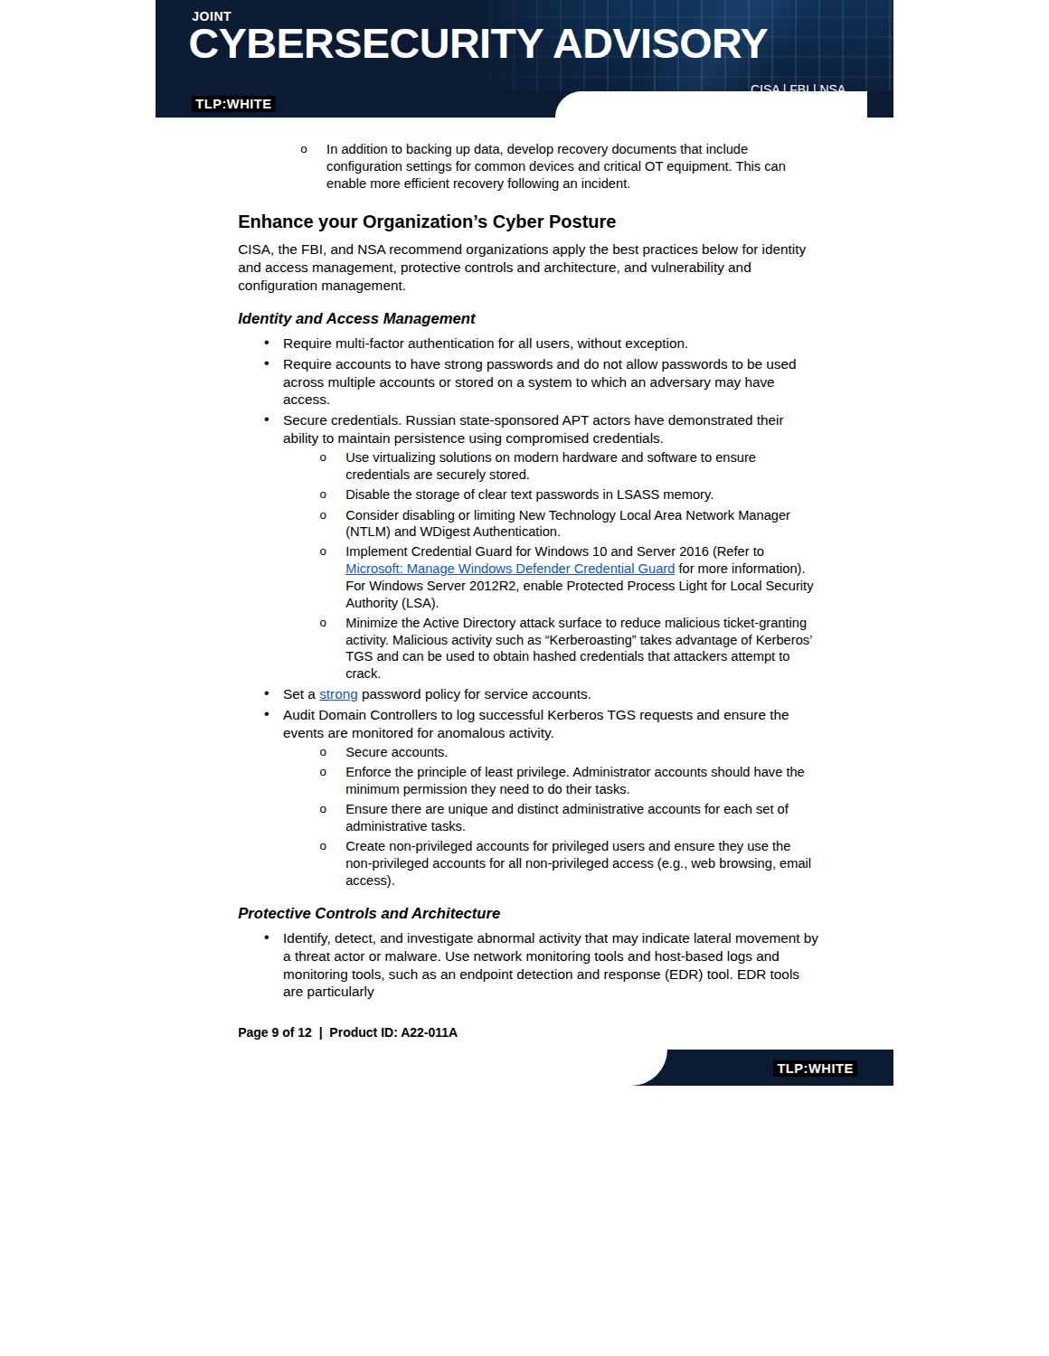JOINT
CYBERSECURITY ADVISORY
CISA | FBI | NSA
TLP:WHITE
In addition to backing up data, develop recovery documents that include configuration settings for common devices and critical OT equipment. This can enable more efficient recovery following an incident.
Enhance your Organization’s Cyber Posture
CISA, the FBI, and NSA recommend organizations apply the best practices below for identity and access management, protective controls and architecture, and vulnerability and configuration management.
Identity and Access Management
Require multi-factor authentication for all users, without exception.
Require accounts to have strong passwords and do not allow passwords to be used across multiple accounts or stored on a system to which an adversary may have access.
Secure credentials. Russian state-sponsored APT actors have demonstrated their ability to maintain persistence using compromised credentials.
Use virtualizing solutions on modern hardware and software to ensure credentials are securely stored.
Disable the storage of clear text passwords in LSASS memory.
Consider disabling or limiting New Technology Local Area Network Manager (NTLM) and WDigest Authentication.
Implement Credential Guard for Windows 10 and Server 2016 (Refer to Microsoft: Manage Windows Defender Credential Guard for more information). For Windows Server 2012R2, enable Protected Process Light for Local Security Authority (LSA).
Minimize the Active Directory attack surface to reduce malicious ticket-granting activity. Malicious activity such as “Kerberoasting” takes advantage of Kerberos’ TGS and can be used to obtain hashed credentials that attackers attempt to crack.
Set a strong password policy for service accounts.
Audit Domain Controllers to log successful Kerberos TGS requests and ensure the events are monitored for anomalous activity.
Secure accounts.
Enforce the principle of least privilege. Administrator accounts should have the minimum permission they need to do their tasks.
Ensure there are unique and distinct administrative accounts for each set of administrative tasks.
Create non-privileged accounts for privileged users and ensure they use the non-privileged accounts for all non-privileged access (e.g., web browsing, email access).
Protective Controls and Architecture
Identify, detect, and investigate abnormal activity that may indicate lateral movement by a threat actor or malware. Use network monitoring tools and host-based logs and monitoring tools, such as an endpoint detection and response (EDR) tool. EDR tools are particularly
Page 9 of 12 | Product ID: A22-011A
TLP:WHITE